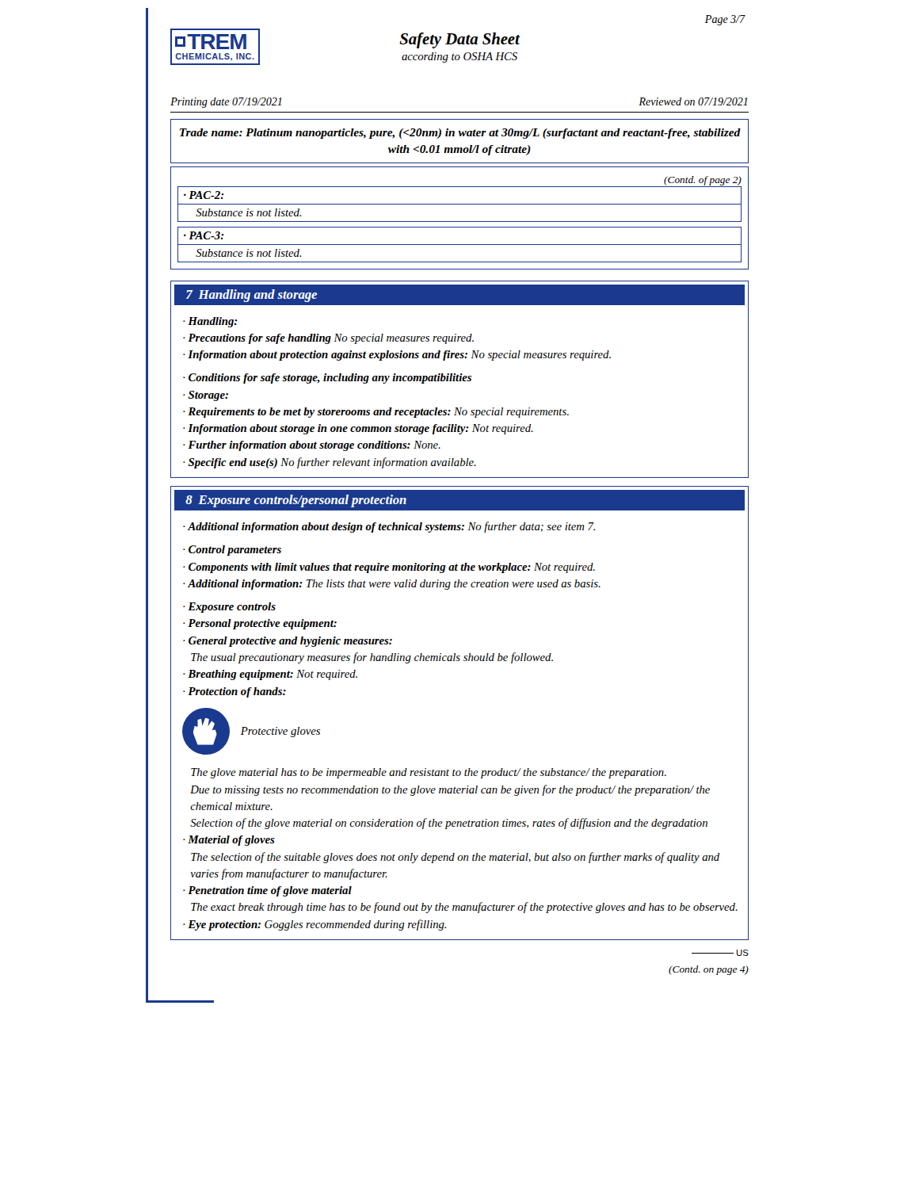Page 3/7
TREM
CHEMICALS, INC.
Safety Data Sheet
according to OSHA HCS
Printing date 07/19/2021 Reviewed on 07/19/2021
Trade name: Platinum nanoparticles, pure, (<20nm) in water at 30mg/L (surfactant and reactant-free, stabilized with <0.01 mmol/l of citrate)
(Contd. of page 2)
· PAC-2:
Substance is not listed.
· PAC-3:
Substance is not listed.
7 Handling and storage
· Handling:
· Precautions for safe handling No special measures required.
· Information about protection against explosions and fires: No special measures required.
· Conditions for safe storage, including any incompatibilities
· Storage:
· Requirements to be met by storerooms and receptacles: No special requirements.
· Information about storage in one common storage facility: Not required.
· Further information about storage conditions: None.
· Specific end use(s) No further relevant information available.
8 Exposure controls/personal protection
· Additional information about design of technical systems: No further data; see item 7.
· Control parameters
· Components with limit values that require monitoring at the workplace: Not required.
· Additional information: The lists that were valid during the creation were used as basis.
· Exposure controls
· Personal protective equipment:
· General protective and hygienic measures:
The usual precautionary measures for handling chemicals should be followed.
· Breathing equipment: Not required.
· Protection of hands:
Protective gloves
The glove material has to be impermeable and resistant to the product/ the substance/ the preparation.
Due to missing tests no recommendation to the glove material can be given for the product/ the preparation/ the chemical mixture.
Selection of the glove material on consideration of the penetration times, rates of diffusion and the degradation
· Material of gloves
The selection of the suitable gloves does not only depend on the material, but also on further marks of quality and varies from manufacturer to manufacturer.
· Penetration time of glove material
The exact break through time has to be found out by the manufacturer of the protective gloves and has to be observed.
· Eye protection: Goggles recommended during refilling.
US
(Contd. on page 4)